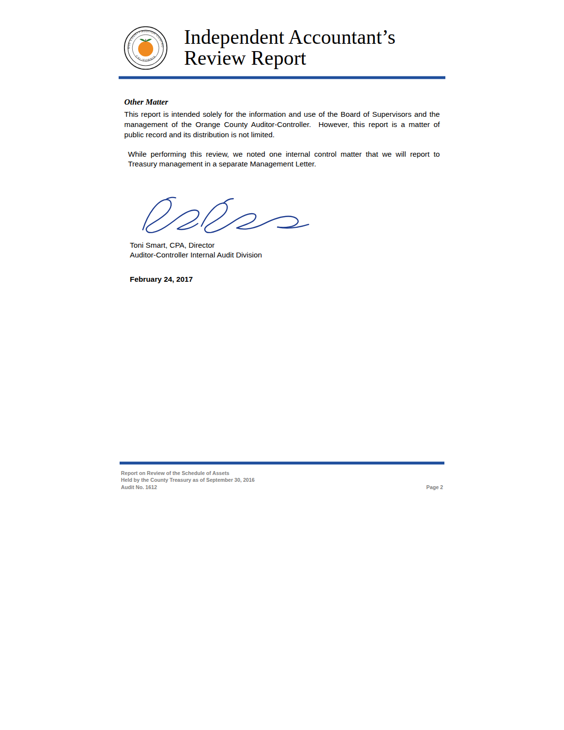ORANGE COUNTY AUDITOR-CONTROLLER CALIFORNIA
Independent Accountant’s Review Report
Other Matter
This report is intended solely for the information and use of the Board of Supervisors and the management of the Orange County Auditor-Controller. However, this report is a matter of public record and its distribution is not limited.
While performing this review, we noted one internal control matter that we will report to Treasury management in a separate Management Letter.
Toni Smart, CPA, Director
Auditor-Controller Internal Audit Division
February 24, 2017
Report on Review of the Schedule of Assets Held by the County Treasury as of September 30, 2016 Audit No. 1612
Page 2